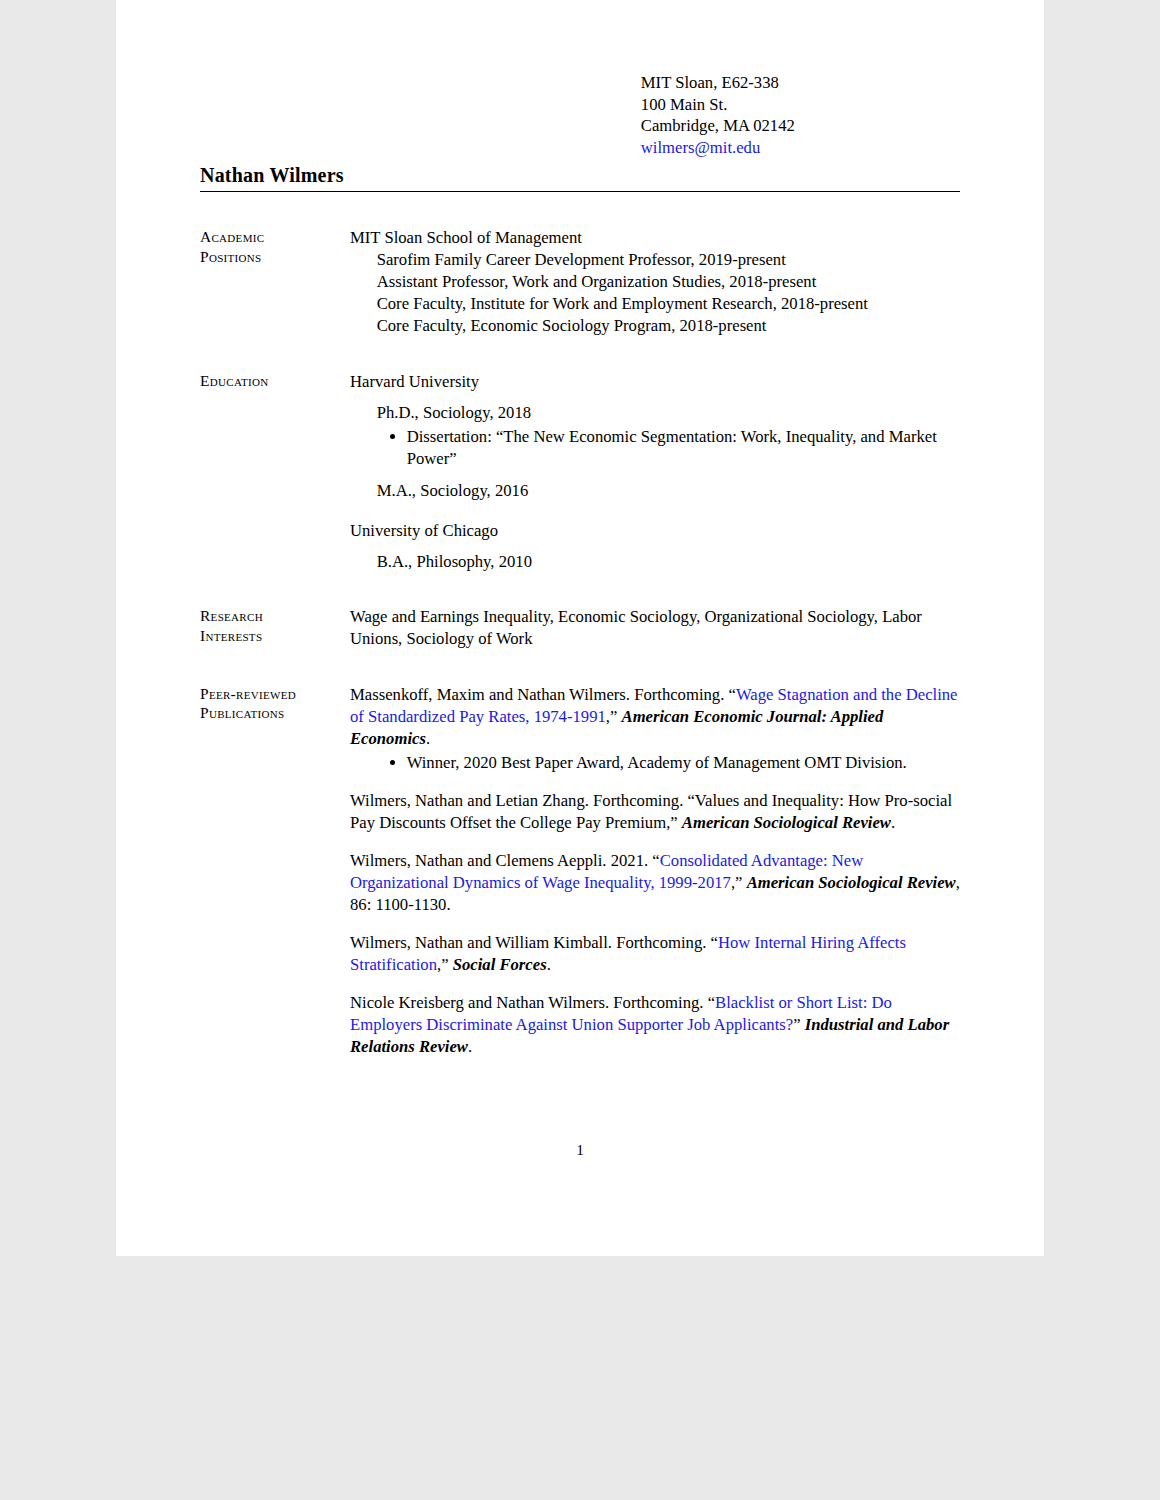MIT Sloan, E62-338
100 Main St.
Cambridge, MA 02142
wilmers@mit.edu
Nathan Wilmers
| Academic Positions | MIT Sloan School of Management Sarofim Family Career Development Professor, 2019-present Assistant Professor, Work and Organization Studies, 2018-present Core Faculty, Institute for Work and Employment Research, 2018-present Core Faculty, Economic Sociology Program, 2018-present |
| Education | Harvard University Ph.D., Sociology, 2018 Dissertation: “The New Economic Segmentation: Work, Inequality, and Market Power” M.A., Sociology, 2016 University of Chicago B.A., Philosophy, 2010 |
| Research Interests | Wage and Earnings Inequality, Economic Sociology, Organizational Sociology, Labor Unions, Sociology of Work |
| Peer-reviewed Publications | Massenkoff, Maxim and Nathan Wilmers. Forthcoming. “ Wage Stagnation and the Decline of Standardized Pay Rates, 1974-1991 ,” American Economic Journal: Applied Economics . Winner, 2020 Best Paper Award, Academy of Management OMT Division. Wilmers, Nathan and Letian Zhang. Forthcoming. “Values and Inequality: How Pro-social Pay Discounts Offset the College Pay Premium,” American Sociological Review . Wilmers, Nathan and Clemens Aeppli. 2021. “ Consolidated Advantage: New Organizational Dynamics of Wage Inequality, 1999-2017 ,” American Sociological Review , 86: 1100-1130. Wilmers, Nathan and William Kimball. Forthcoming. “ How Internal Hiring Affects Stratification ,” Social Forces . Nicole Kreisberg and Nathan Wilmers. Forthcoming. “ Blacklist or Short List: Do Employers Discriminate Against Union Supporter Job Applicants? ” Industrial and Labor Relations Review . |
1